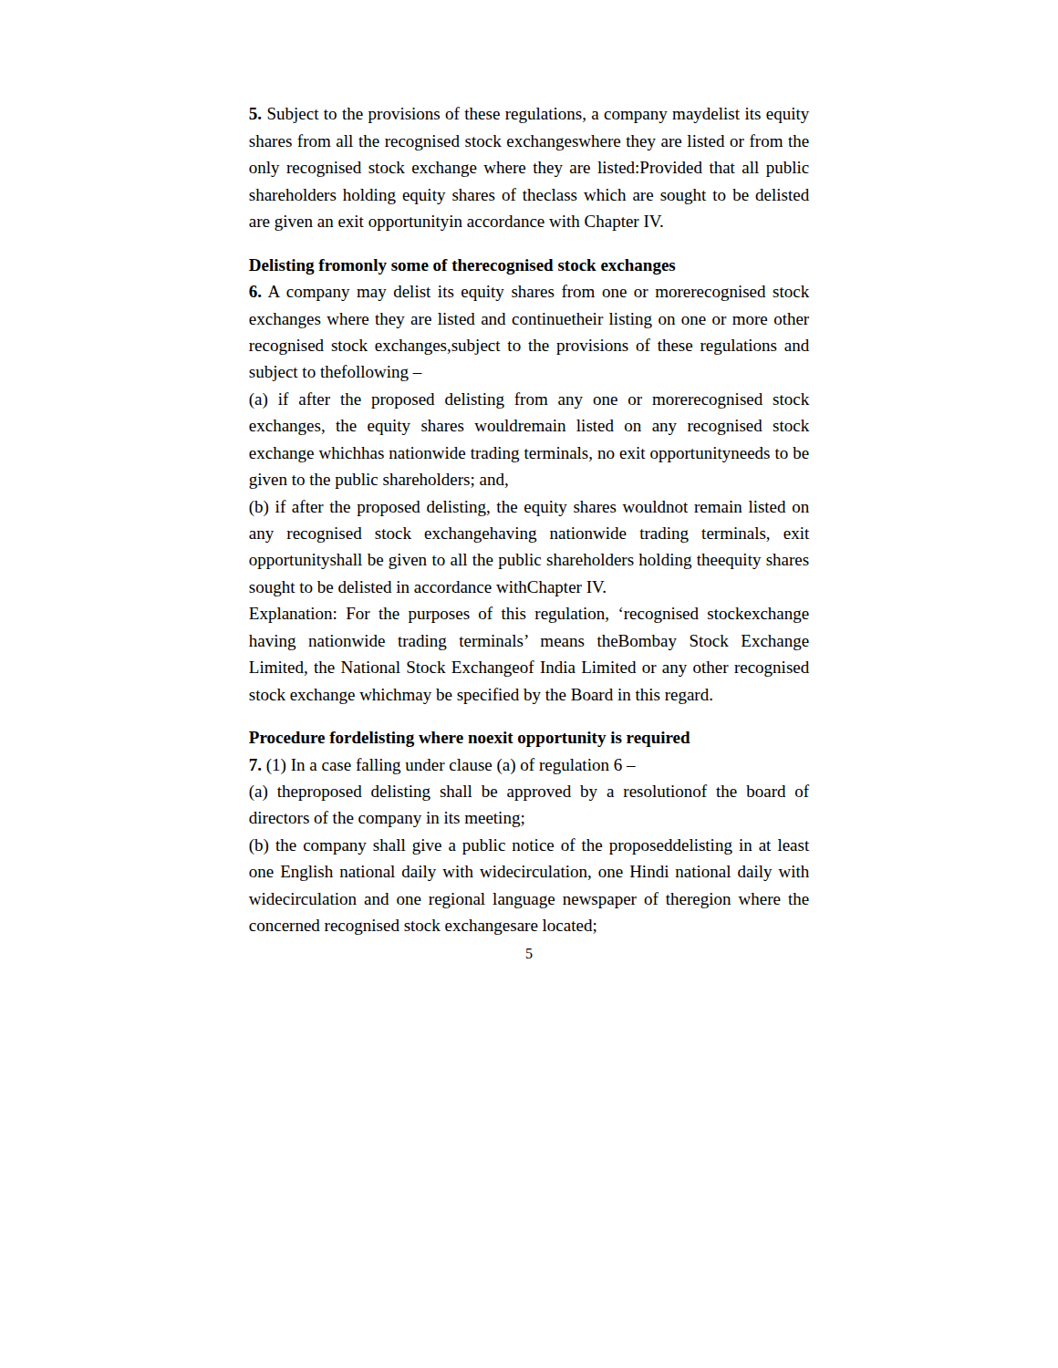5. Subject to the provisions of these regulations, a company maydelist its equity shares from all the recognised stock exchangeswhere they are listed or from the only recognised stock exchange where they are listed:Provided that all public shareholders holding equity shares of theclass which are sought to be delisted are given an exit opportunityin accordance with Chapter IV.
Delisting fromonly some of therecognised stock exchanges
6. A company may delist its equity shares from one or morerecognised stock exchanges where they are listed and continuetheir listing on one or more other recognised stock exchanges,subject to the provisions of these regulations and subject to thefollowing –
(a) if after the proposed delisting from any one or morerecognised stock exchanges, the equity shares wouldremain listed on any recognised stock exchange whichhas nationwide trading terminals, no exit opportunityneeds to be given to the public shareholders; and,
(b) if after the proposed delisting, the equity shares wouldnot remain listed on any recognised stock exchangehaving nationwide trading terminals, exit opportunityshall be given to all the public shareholders holding theequity shares sought to be delisted in accordance withChapter IV.
Explanation: For the purposes of this regulation, ‘recognised stockexchange having nationwide trading terminals’ means theBombay Stock Exchange Limited, the National Stock Exchangeof India Limited or any other recognised stock exchange whichmay be specified by the Board in this regard.
Procedure fordelisting where noexit opportunity is required
7. (1) In a case falling under clause (a) of regulation 6 –
(a) theproposed delisting shall be approved by a resolutionof the board of directors of the company in its meeting;
(b) the company shall give a public notice of the proposeddelisting in at least one English national daily with widecirculation, one Hindi national daily with widecirculation and one regional language newspaper of theregion where the concerned recognised stock exchangesare located;
5